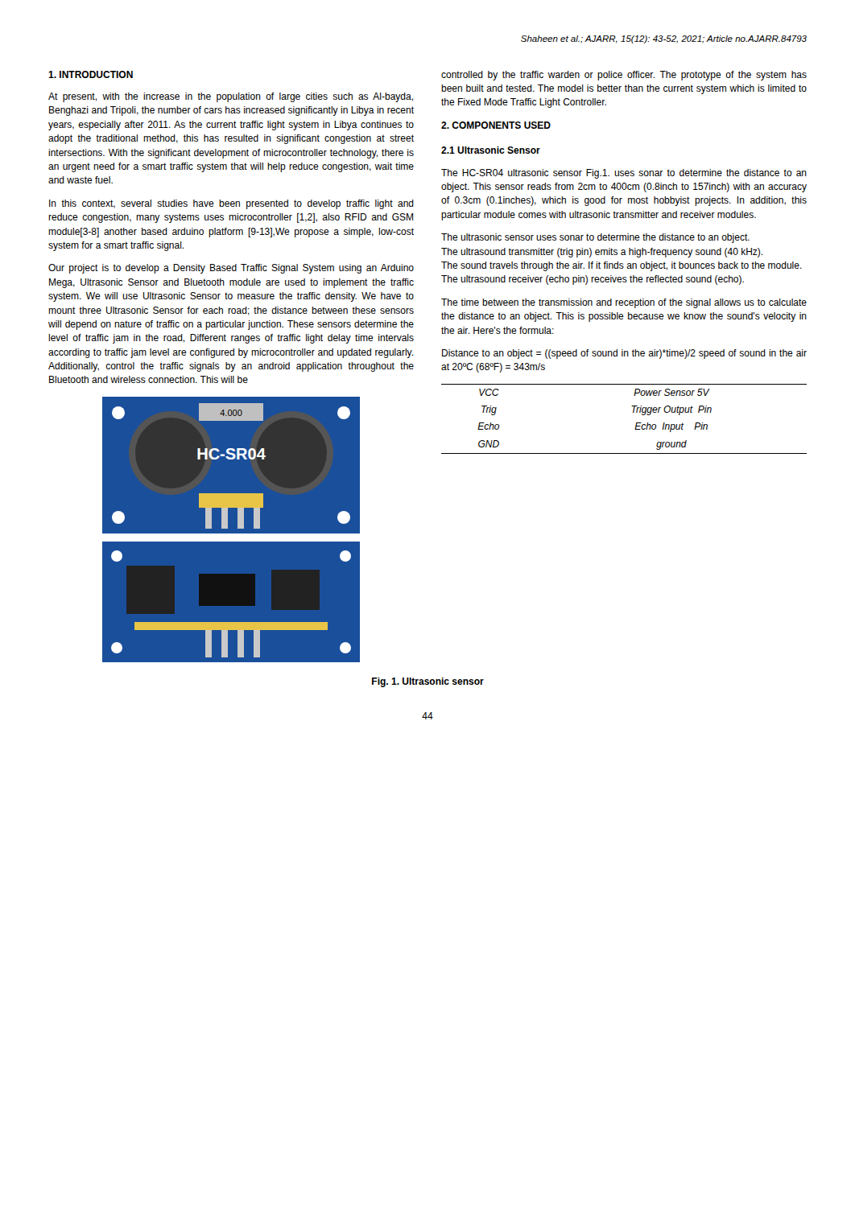Shaheen et al.; AJARR, 15(12): 43-52, 2021; Article no.AJARR.84793
1. Introduction
At present, with the increase in the population of large cities such as Al-bayda, Benghazi and Tripoli, the number of cars has increased significantly in Libya in recent years, especially after 2011. As the current traffic light system in Libya continues to adopt the traditional method, this has resulted in significant congestion at street intersections. With the significant development of microcontroller technology, there is an urgent need for a smart traffic system that will help reduce congestion, wait time and waste fuel.
In this context, several studies have been presented to develop traffic light and reduce congestion, many systems uses microcontroller [1,2], also RFID and GSM module[3-8] another based arduino platform [9-13],We propose a simple, low-cost system for a smart traffic signal.
Our project is to develop a Density Based Traffic Signal System using an Arduino Mega, Ultrasonic Sensor and Bluetooth module are used to implement the traffic system. We will use Ultrasonic Sensor to measure the traffic density. We have to mount three Ultrasonic Sensor for each road; the distance between these sensors will depend on nature of traffic on a particular junction. These sensors determine the level of traffic jam in the road, Different ranges of traffic light delay time intervals according to traffic jam level are configured by microcontroller and updated regularly. Additionally, control the traffic signals by an android application throughout the Bluetooth and wireless connection. This will be
controlled by the traffic warden or police officer. The prototype of the system has been built and tested. The model is better than the current system which is limited to the Fixed Mode Traffic Light Controller.
2. Components Used
2.1 Ultrasonic Sensor
The HC-SR04 ultrasonic sensor Fig.1. uses sonar to determine the distance to an object. This sensor reads from 2cm to 400cm (0.8inch to 157inch) with an accuracy of 0.3cm (0.1inches), which is good for most hobbyist projects. In addition, this particular module comes with ultrasonic transmitter and receiver modules.
The ultrasonic sensor uses sonar to determine the distance to an object.
The ultrasound transmitter (trig pin) emits a high-frequency sound (40 kHz).
The sound travels through the air. If it finds an object, it bounces back to the module.
The ultrasound receiver (echo pin) receives the reflected sound (echo).
The time between the transmission and reception of the signal allows us to calculate the distance to an object. This is possible because we know the sound's velocity in the air. Here's the formula:
Distance to an object = ((speed of sound in the air)*time)/2 speed of sound in the air at 20ºC (68ºF) = 343m/s
| VCC | Power Sensor 5V |
| Trig | Trigger Output Pin |
| Echo | Echo Input Pin |
| GND | ground |
Fig. 1. Ultrasonic sensor
44